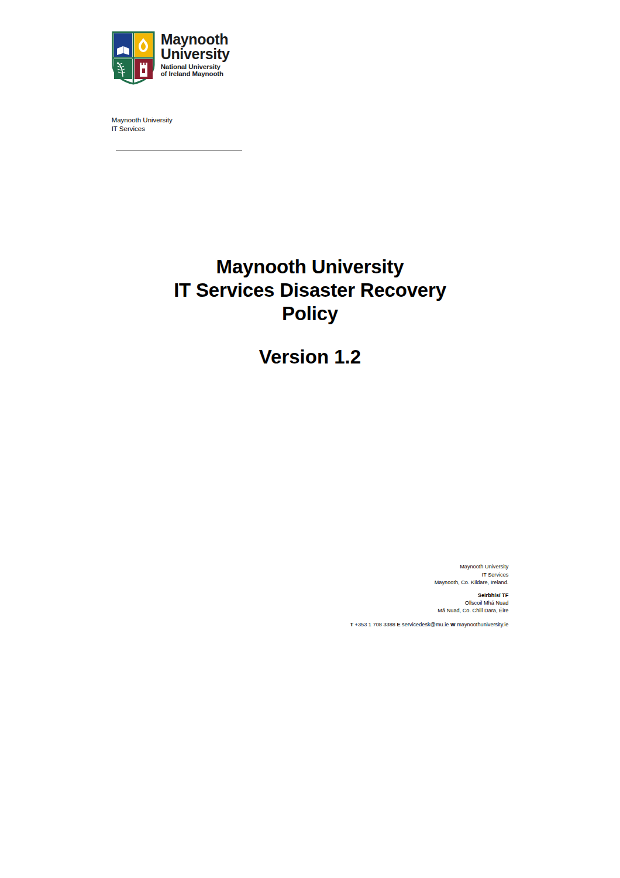Maynooth
University
National University
of Ireland Maynooth
Maynooth University
IT Services
Maynooth University
IT Services Disaster Recovery
Policy
Version 1.2
Maynooth University
IT Services
Maynooth, Co. Kildare, Ireland.
Seirbhísí TF
Ollscoil Mhá Nuad
Má Nuad, Co. Chill Dara, Éire
T +353 1 708 3388 E servicedesk@mu.ie W maynoothuniversity.ie